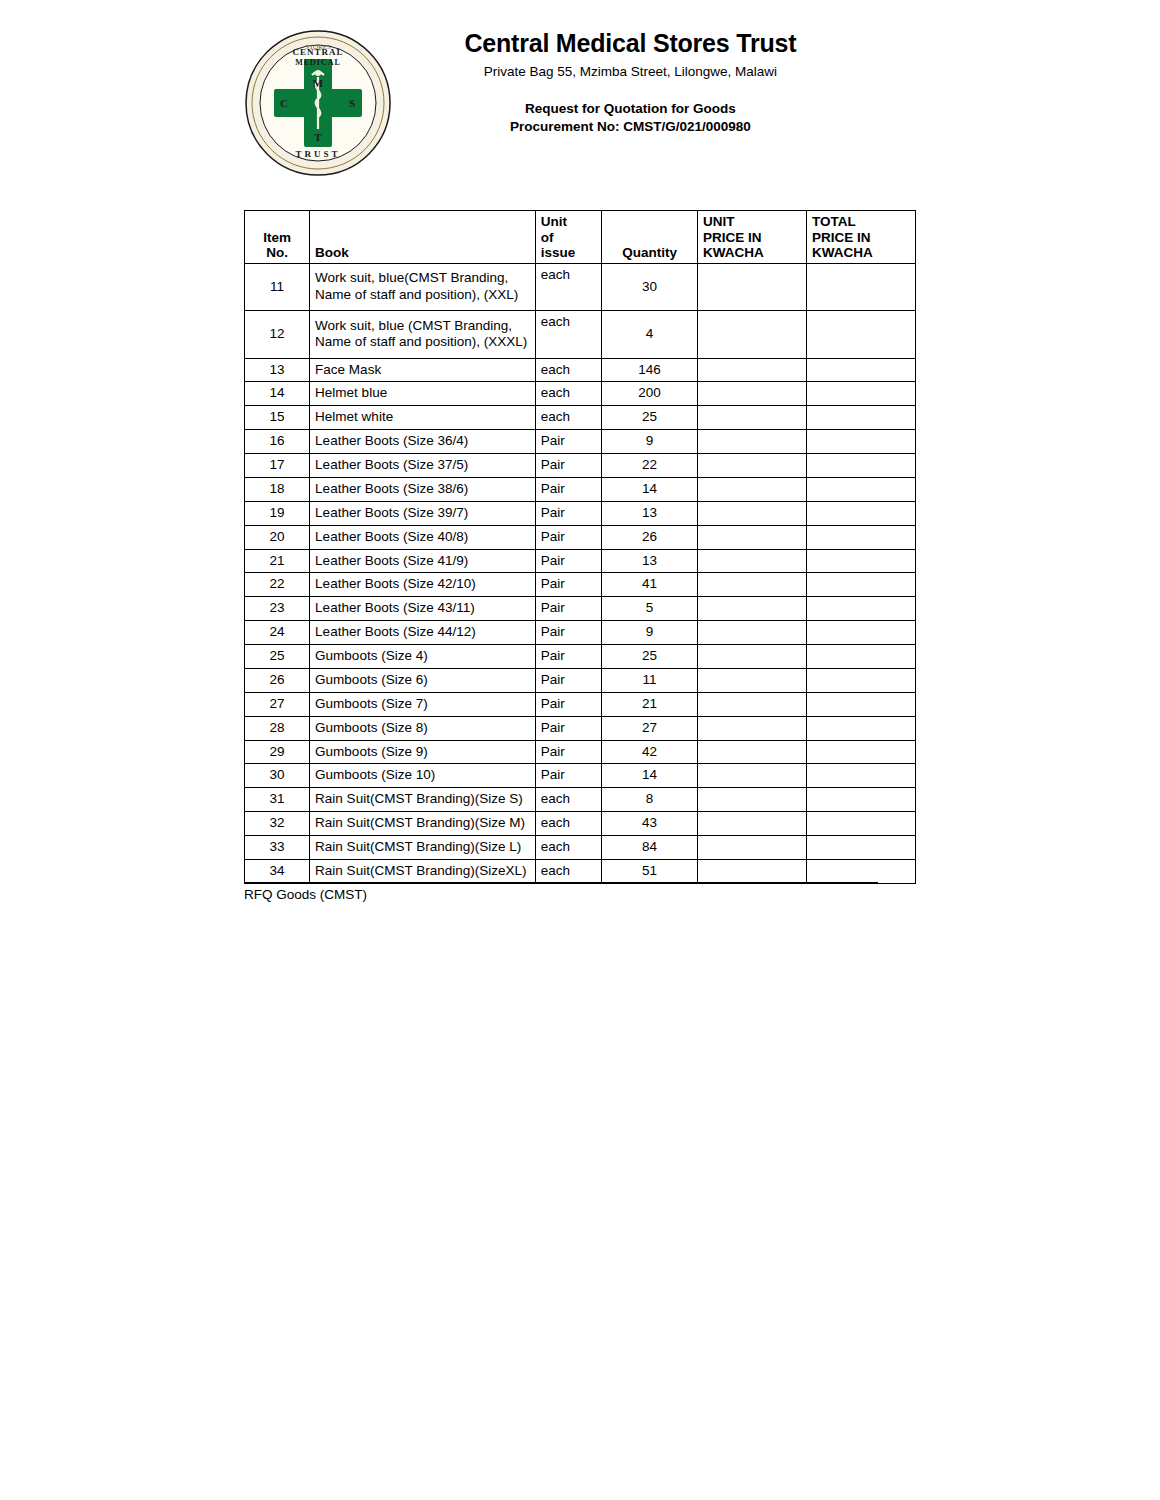CENTRAL MEDICAL TRUST C M S T STORES
Central Medical Stores Trust
Private Bag 55, Mzimba Street, Lilongwe, Malawi
Request for Quotation for Goods
Procurement No: CMST/G/021/000980
| Item No. | Book | Unit of issue | Quantity | UNIT PRICE IN KWACHA | TOTAL PRICE IN KWACHA |
| --- | --- | --- | --- | --- | --- |
| 11 | Work suit, blue(CMST Branding, Name of staff and position), (XXL) | each | 30 | | |
| 12 | Work suit, blue (CMST Branding, Name of staff and position), (XXXL) | each | 4 | | |
| 13 | Face Mask | each | 146 | | |
| 14 | Helmet blue | each | 200 | | |
| 15 | Helmet white | each | 25 | | |
| 16 | Leather Boots (Size 36/4) | Pair | 9 | | |
| 17 | Leather Boots (Size 37/5) | Pair | 22 | | |
| 18 | Leather Boots (Size 38/6) | Pair | 14 | | |
| 19 | Leather Boots (Size 39/7) | Pair | 13 | | |
| 20 | Leather Boots (Size 40/8) | Pair | 26 | | |
| 21 | Leather Boots (Size 41/9) | Pair | 13 | | |
| 22 | Leather Boots (Size 42/10) | Pair | 41 | | |
| 23 | Leather Boots (Size 43/11) | Pair | 5 | | |
| 24 | Leather Boots (Size 44/12) | Pair | 9 | | |
| 25 | Gumboots (Size 4) | Pair | 25 | | |
| 26 | Gumboots (Size 6) | Pair | 11 | | |
| 27 | Gumboots (Size 7) | Pair | 21 | | |
| 28 | Gumboots (Size 8) | Pair | 27 | | |
| 29 | Gumboots (Size 9) | Pair | 42 | | |
| 30 | Gumboots (Size 10) | Pair | 14 | | |
| 31 | Rain Suit(CMST Branding)(Size S) | each | 8 | | |
| 32 | Rain Suit(CMST Branding)(Size M) | each | 43 | | |
| 33 | Rain Suit(CMST Branding)(Size L) | each | 84 | | |
| 34 | Rain Suit(CMST Branding)(SizeXL) | each | 51 | | |
RFQ Goods (CMST)